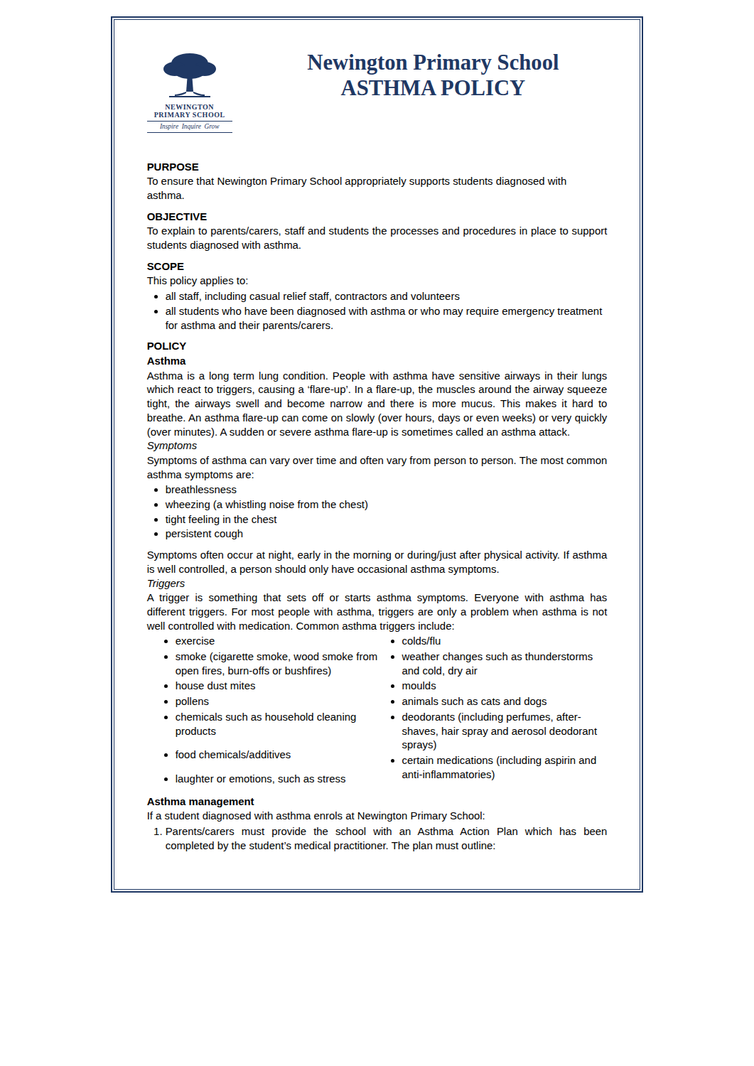NEWINGTON
PRIMARY SCHOOL
Inspire Inquire Grow
Newington Primary School
ASTHMA POLICY
PURPOSE
To ensure that Newington Primary School appropriately supports students diagnosed with asthma.
OBJECTIVE
To explain to parents/carers, staff and students the processes and procedures in place to support students diagnosed with asthma.
SCOPE
This policy applies to:
all staff, including casual relief staff, contractors and volunteers
all students who have been diagnosed with asthma or who may require emergency treatment for asthma and their parents/carers.
POLICY
Asthma
Asthma is a long term lung condition. People with asthma have sensitive airways in their lungs which react to triggers, causing a ‘flare-up’. In a flare-up, the muscles around the airway squeeze tight, the airways swell and become narrow and there is more mucus. This makes it hard to breathe. An asthma flare-up can come on slowly (over hours, days or even weeks) or very quickly (over minutes). A sudden or severe asthma flare-up is sometimes called an asthma attack.
Symptoms
Symptoms of asthma can vary over time and often vary from person to person. The most common asthma symptoms are:
breathlessness
wheezing (a whistling noise from the chest)
tight feeling in the chest
persistent cough
Symptoms often occur at night, early in the morning or during/just after physical activity. If asthma is well controlled, a person should only have occasional asthma symptoms.
Triggers
A trigger is something that sets off or starts asthma symptoms. Everyone with asthma has different triggers. For most people with asthma, triggers are only a problem when asthma is not well controlled with medication. Common asthma triggers include:
exercise
smoke (cigarette smoke, wood smoke from open fires, burn-offs or bushfires)
house dust mites
pollens
chemicals such as household cleaning products
food chemicals/additives
laughter or emotions, such as stress
colds/flu
weather changes such as thunderstorms and cold, dry air
moulds
animals such as cats and dogs
deodorants (including perfumes, after-shaves, hair spray and aerosol deodorant sprays)
certain medications (including aspirin and anti-inflammatories)
Asthma management
If a student diagnosed with asthma enrols at Newington Primary School:
Parents/carers must provide the school with an Asthma Action Plan which has been completed by the student’s medical practitioner. The plan must outline: